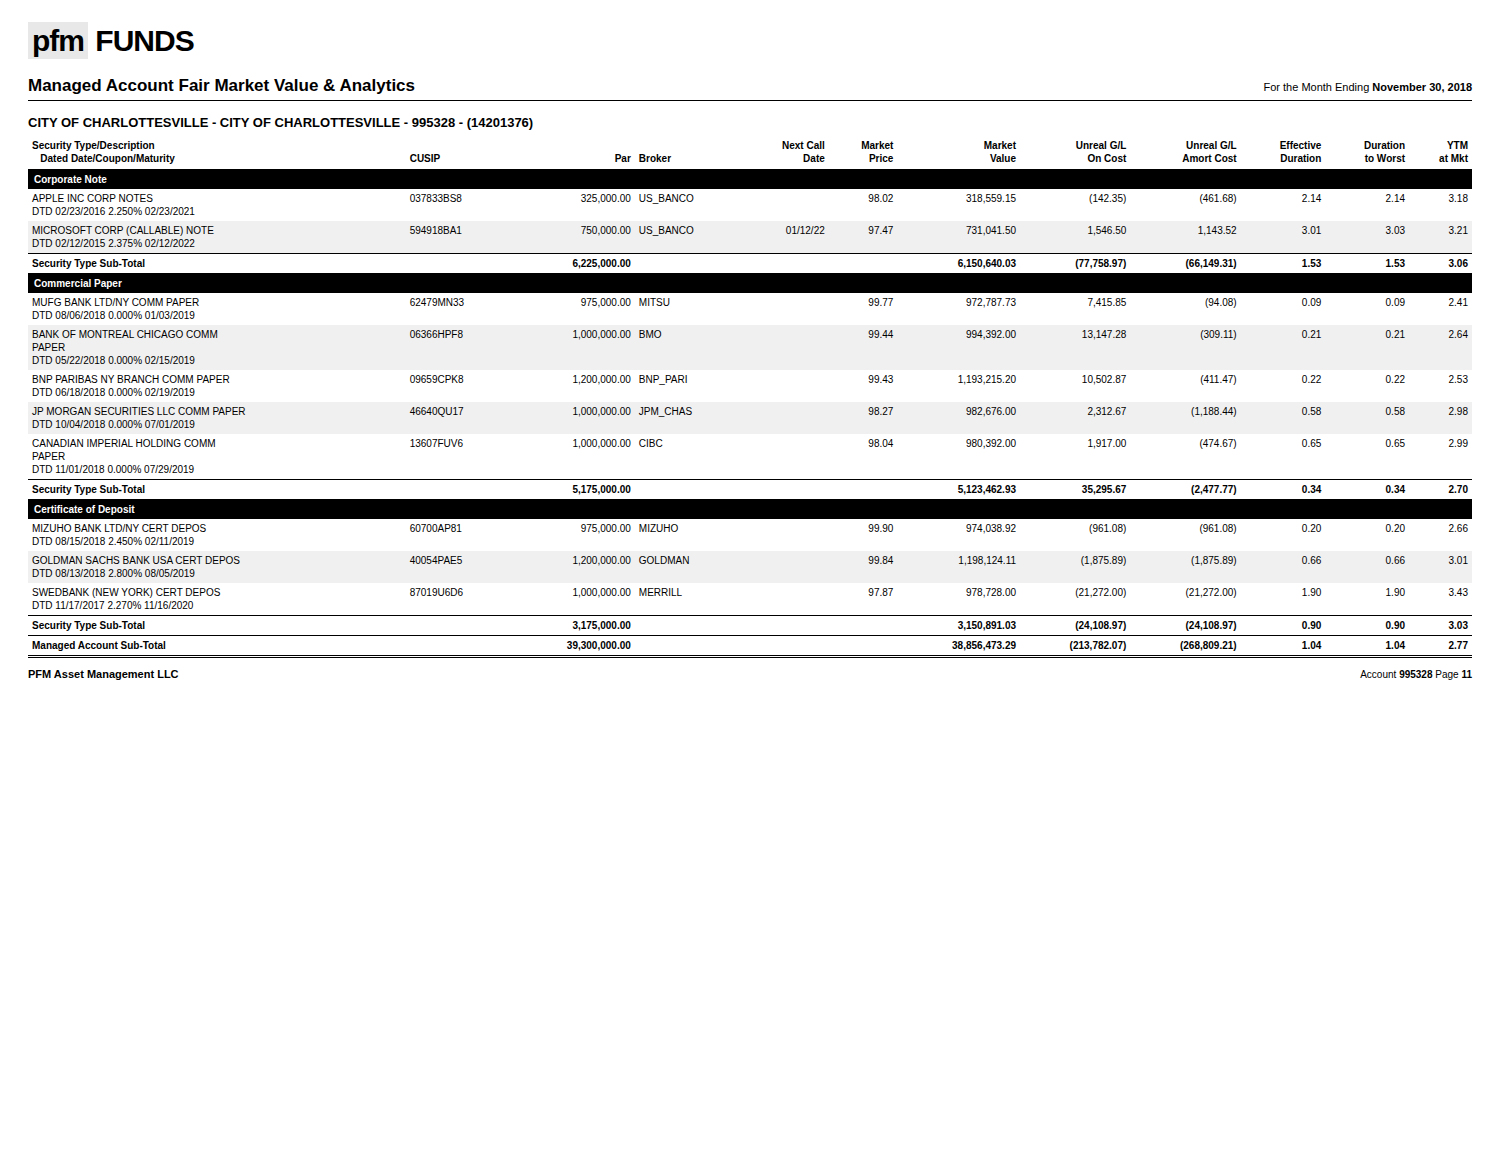pfm FUNDS
Managed Account Fair Market Value & Analytics
For the Month Ending November 30, 2018
CITY OF CHARLOTTESVILLE - CITY OF CHARLOTTESVILLE - 995328 - (14201376)
| Security Type/Description Dated Date/Coupon/Maturity | CUSIP | Par | Broker | Next Call Date | Market Price | Market Value | Unreal G/L On Cost | Unreal G/L Amort Cost | Effective Duration | Duration to Worst | YTM at Mkt |
| --- | --- | --- | --- | --- | --- | --- | --- | --- | --- | --- | --- |
| Corporate Note |
| APPLE INC CORP NOTES DTD 02/23/2016 2.250% 02/23/2021 | 037833BS8 | 325,000.00 | US_BANCO | | 98.02 | 318,559.15 | (142.35) | (461.68) | 2.14 | 2.14 | 3.18 |
| MICROSOFT CORP (CALLABLE) NOTE DTD 02/12/2015 2.375% 02/12/2022 | 594918BA1 | 750,000.00 | US_BANCO | 01/12/22 | 97.47 | 731,041.50 | 1,546.50 | 1,143.52 | 3.01 | 3.03 | 3.21 |
| Security Type Sub-Total | | 6,225,000.00 | | | | 6,150,640.03 | (77,758.97) | (66,149.31) | 1.53 | 1.53 | 3.06 |
| Commercial Paper |
| MUFG BANK LTD/NY COMM PAPER DTD 08/06/2018 0.000% 01/03/2019 | 62479MN33 | 975,000.00 | MITSU | | 99.77 | 972,787.73 | 7,415.85 | (94.08) | 0.09 | 0.09 | 2.41 |
| BANK OF MONTREAL CHICAGO COMM PAPER DTD 05/22/2018 0.000% 02/15/2019 | 06366HPF8 | 1,000,000.00 | BMO | | 99.44 | 994,392.00 | 13,147.28 | (309.11) | 0.21 | 0.21 | 2.64 |
| BNP PARIBAS NY BRANCH COMM PAPER DTD 06/18/2018 0.000% 02/19/2019 | 09659CPK8 | 1,200,000.00 | BNP_PARI | | 99.43 | 1,193,215.20 | 10,502.87 | (411.47) | 0.22 | 0.22 | 2.53 |
| JP MORGAN SECURITIES LLC COMM PAPER DTD 10/04/2018 0.000% 07/01/2019 | 46640QU17 | 1,000,000.00 | JPM_CHAS | | 98.27 | 982,676.00 | 2,312.67 | (1,188.44) | 0.58 | 0.58 | 2.98 |
| CANADIAN IMPERIAL HOLDING COMM PAPER DTD 11/01/2018 0.000% 07/29/2019 | 13607FUV6 | 1,000,000.00 | CIBC | | 98.04 | 980,392.00 | 1,917.00 | (474.67) | 0.65 | 0.65 | 2.99 |
| Security Type Sub-Total | | 5,175,000.00 | | | | 5,123,462.93 | 35,295.67 | (2,477.77) | 0.34 | 0.34 | 2.70 |
| Certificate of Deposit |
| MIZUHO BANK LTD/NY CERT DEPOS DTD 08/15/2018 2.450% 02/11/2019 | 60700AP81 | 975,000.00 | MIZUHO | | 99.90 | 974,038.92 | (961.08) | (961.08) | 0.20 | 0.20 | 2.66 |
| GOLDMAN SACHS BANK USA CERT DEPOS DTD 08/13/2018 2.800% 08/05/2019 | 40054PAE5 | 1,200,000.00 | GOLDMAN | | 99.84 | 1,198,124.11 | (1,875.89) | (1,875.89) | 0.66 | 0.66 | 3.01 |
| SWEDBANK (NEW YORK) CERT DEPOS DTD 11/17/2017 2.270% 11/16/2020 | 87019U6D6 | 1,000,000.00 | MERRILL | | 97.87 | 978,728.00 | (21,272.00) | (21,272.00) | 1.90 | 1.90 | 3.43 |
| Security Type Sub-Total | | 3,175,000.00 | | | | 3,150,891.03 | (24,108.97) | (24,108.97) | 0.90 | 0.90 | 3.03 |
| Managed Account Sub-Total | | 39,300,000.00 | | | | 38,856,473.29 | (213,782.07) | (268,809.21) | 1.04 | 1.04 | 2.77 |
PFM Asset Management LLC
Account 995328 Page 11